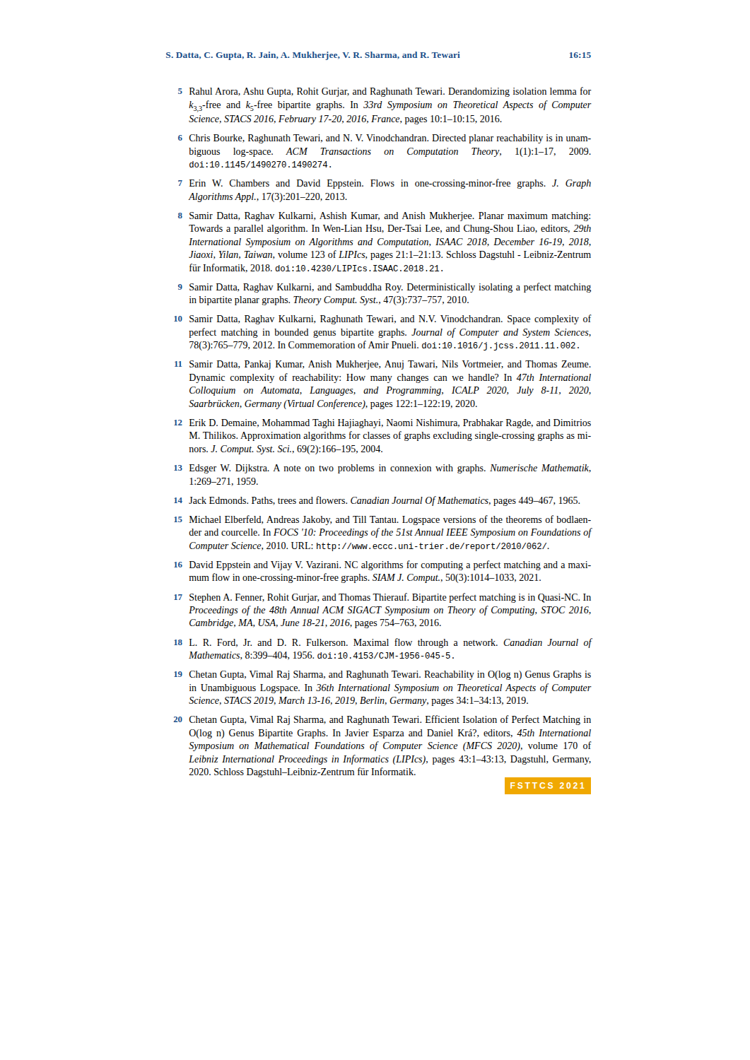S. Datta, C. Gupta, R. Jain, A. Mukherjee, V. R. Sharma, and R. Tewari 16:15
5 Rahul Arora, Ashu Gupta, Rohit Gurjar, and Raghunath Tewari. Derandomizing isolation lemma for k3,3-free and k5-free bipartite graphs. In 33rd Symposium on Theoretical Aspects of Computer Science, STACS 2016, February 17-20, 2016, France, pages 10:1–10:15, 2016.
6 Chris Bourke, Raghunath Tewari, and N. V. Vinodchandran. Directed planar reachability is in unambiguous log-space. ACM Transactions on Computation Theory, 1(1):1–17, 2009. doi:10.1145/1490270.1490274.
7 Erin W. Chambers and David Eppstein. Flows in one-crossing-minor-free graphs. J. Graph Algorithms Appl., 17(3):201–220, 2013.
8 Samir Datta, Raghav Kulkarni, Ashish Kumar, and Anish Mukherjee. Planar maximum matching: Towards a parallel algorithm. In Wen-Lian Hsu, Der-Tsai Lee, and Chung-Shou Liao, editors, 29th International Symposium on Algorithms and Computation, ISAAC 2018, December 16-19, 2018, Jiaoxi, Yilan, Taiwan, volume 123 of LIPIcs, pages 21:1–21:13. Schloss Dagstuhl - Leibniz-Zentrum für Informatik, 2018. doi:10.4230/LIPIcs.ISAAC.2018.21.
9 Samir Datta, Raghav Kulkarni, and Sambuddha Roy. Deterministically isolating a perfect matching in bipartite planar graphs. Theory Comput. Syst., 47(3):737–757, 2010.
10 Samir Datta, Raghav Kulkarni, Raghunath Tewari, and N.V. Vinodchandran. Space complexity of perfect matching in bounded genus bipartite graphs. Journal of Computer and System Sciences, 78(3):765–779, 2012. In Commemoration of Amir Pnueli. doi:10.1016/j.jcss.2011.11.002.
11 Samir Datta, Pankaj Kumar, Anish Mukherjee, Anuj Tawari, Nils Vortmeier, and Thomas Zeume. Dynamic complexity of reachability: How many changes can we handle? In 47th International Colloquium on Automata, Languages, and Programming, ICALP 2020, July 8-11, 2020, Saarbrücken, Germany (Virtual Conference), pages 122:1–122:19, 2020.
12 Erik D. Demaine, Mohammad Taghi Hajiaghayi, Naomi Nishimura, Prabhakar Ragde, and Dimitrios M. Thilikos. Approximation algorithms for classes of graphs excluding single-crossing graphs as minors. J. Comput. Syst. Sci., 69(2):166–195, 2004.
13 Edsger W. Dijkstra. A note on two problems in connexion with graphs. Numerische Mathematik, 1:269–271, 1959.
14 Jack Edmonds. Paths, trees and flowers. Canadian Journal Of Mathematics, pages 449–467, 1965.
15 Michael Elberfeld, Andreas Jakoby, and Till Tantau. Logspace versions of the theorems of bodlaender and courcelle. In FOCS '10: Proceedings of the 51st Annual IEEE Symposium on Foundations of Computer Science, 2010. URL: http://www.eccc.uni-trier.de/report/2010/062/.
16 David Eppstein and Vijay V. Vazirani. NC algorithms for computing a perfect matching and a maximum flow in one-crossing-minor-free graphs. SIAM J. Comput., 50(3):1014–1033, 2021.
17 Stephen A. Fenner, Rohit Gurjar, and Thomas Thierauf. Bipartite perfect matching is in Quasi-NC. In Proceedings of the 48th Annual ACM SIGACT Symposium on Theory of Computing, STOC 2016, Cambridge, MA, USA, June 18-21, 2016, pages 754–763, 2016.
18 L. R. Ford, Jr. and D. R. Fulkerson. Maximal flow through a network. Canadian Journal of Mathematics, 8:399–404, 1956. doi:10.4153/CJM-1956-045-5.
19 Chetan Gupta, Vimal Raj Sharma, and Raghunath Tewari. Reachability in O(log n) Genus Graphs is in Unambiguous Logspace. In 36th International Symposium on Theoretical Aspects of Computer Science, STACS 2019, March 13-16, 2019, Berlin, Germany, pages 34:1–34:13, 2019.
20 Chetan Gupta, Vimal Raj Sharma, and Raghunath Tewari. Efficient Isolation of Perfect Matching in O(log n) Genus Bipartite Graphs. In Javier Esparza and Daniel Krá?, editors, 45th International Symposium on Mathematical Foundations of Computer Science (MFCS 2020), volume 170 of Leibniz International Proceedings in Informatics (LIPIcs), pages 43:1–43:13, Dagstuhl, Germany, 2020. Schloss Dagstuhl–Leibniz-Zentrum für Informatik.
FSTTCS 2021